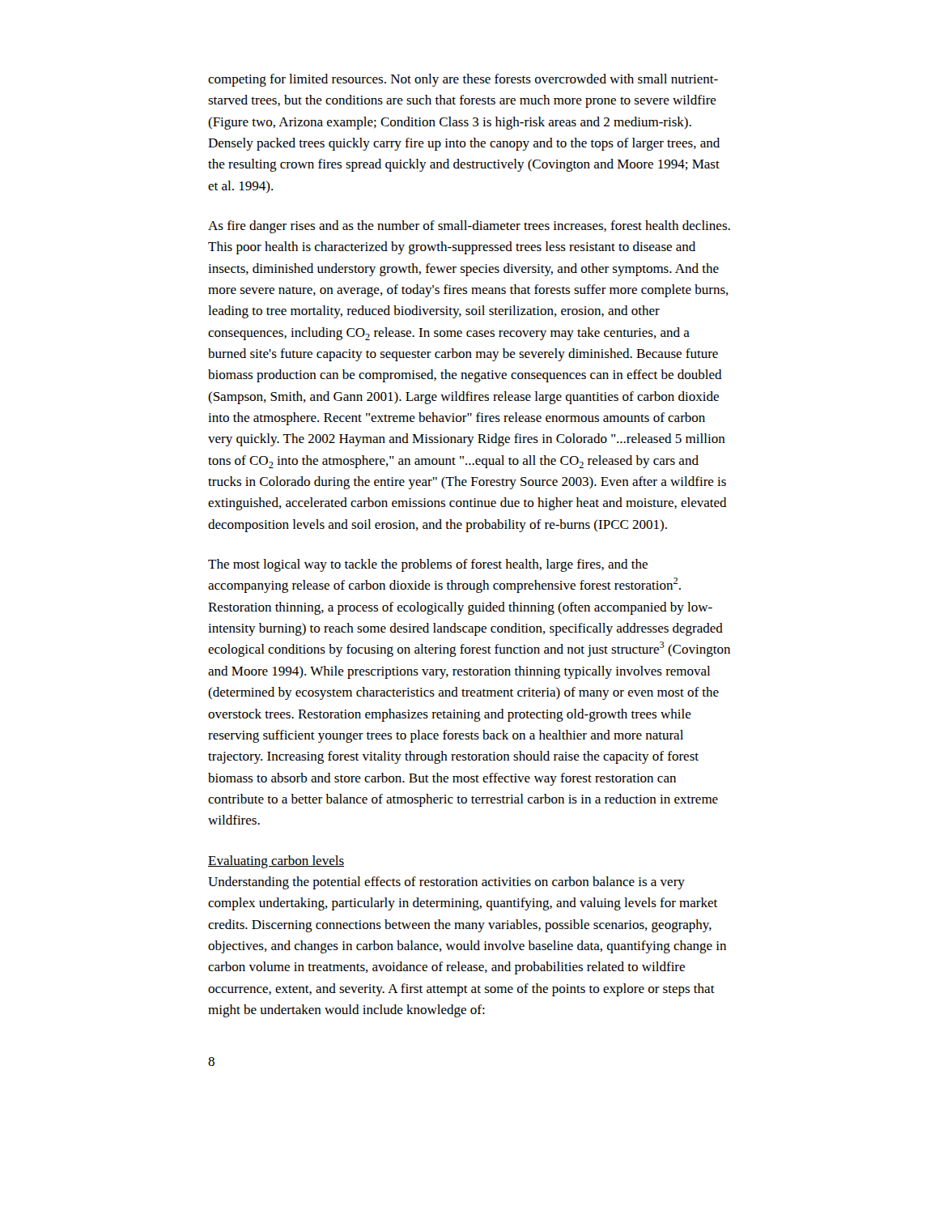competing for limited resources. Not only are these forests overcrowded with small nutrient-starved trees, but the conditions are such that forests are much more prone to severe wildfire (Figure two, Arizona example; Condition Class 3 is high-risk areas and 2 medium-risk). Densely packed trees quickly carry fire up into the canopy and to the tops of larger trees, and the resulting crown fires spread quickly and destructively (Covington and Moore 1994; Mast et al. 1994).
As fire danger rises and as the number of small-diameter trees increases, forest health declines. This poor health is characterized by growth-suppressed trees less resistant to disease and insects, diminished understory growth, fewer species diversity, and other symptoms. And the more severe nature, on average, of today's fires means that forests suffer more complete burns, leading to tree mortality, reduced biodiversity, soil sterilization, erosion, and other consequences, including CO2 release. In some cases recovery may take centuries, and a burned site's future capacity to sequester carbon may be severely diminished. Because future biomass production can be compromised, the negative consequences can in effect be doubled (Sampson, Smith, and Gann 2001). Large wildfires release large quantities of carbon dioxide into the atmosphere. Recent "extreme behavior" fires release enormous amounts of carbon very quickly. The 2002 Hayman and Missionary Ridge fires in Colorado "...released 5 million tons of CO2 into the atmosphere," an amount "...equal to all the CO2 released by cars and trucks in Colorado during the entire year" (The Forestry Source 2003). Even after a wildfire is extinguished, accelerated carbon emissions continue due to higher heat and moisture, elevated decomposition levels and soil erosion, and the probability of re-burns (IPCC 2001).
The most logical way to tackle the problems of forest health, large fires, and the accompanying release of carbon dioxide is through comprehensive forest restoration2. Restoration thinning, a process of ecologically guided thinning (often accompanied by low-intensity burning) to reach some desired landscape condition, specifically addresses degraded ecological conditions by focusing on altering forest function and not just structure3 (Covington and Moore 1994). While prescriptions vary, restoration thinning typically involves removal (determined by ecosystem characteristics and treatment criteria) of many or even most of the overstock trees. Restoration emphasizes retaining and protecting old-growth trees while reserving sufficient younger trees to place forests back on a healthier and more natural trajectory. Increasing forest vitality through restoration should raise the capacity of forest biomass to absorb and store carbon. But the most effective way forest restoration can contribute to a better balance of atmospheric to terrestrial carbon is in a reduction in extreme wildfires.
Evaluating carbon levels
Understanding the potential effects of restoration activities on carbon balance is a very complex undertaking, particularly in determining, quantifying, and valuing levels for market credits. Discerning connections between the many variables, possible scenarios, geography, objectives, and changes in carbon balance, would involve baseline data, quantifying change in carbon volume in treatments, avoidance of release, and probabilities related to wildfire occurrence, extent, and severity. A first attempt at some of the points to explore or steps that might be undertaken would include knowledge of:
8